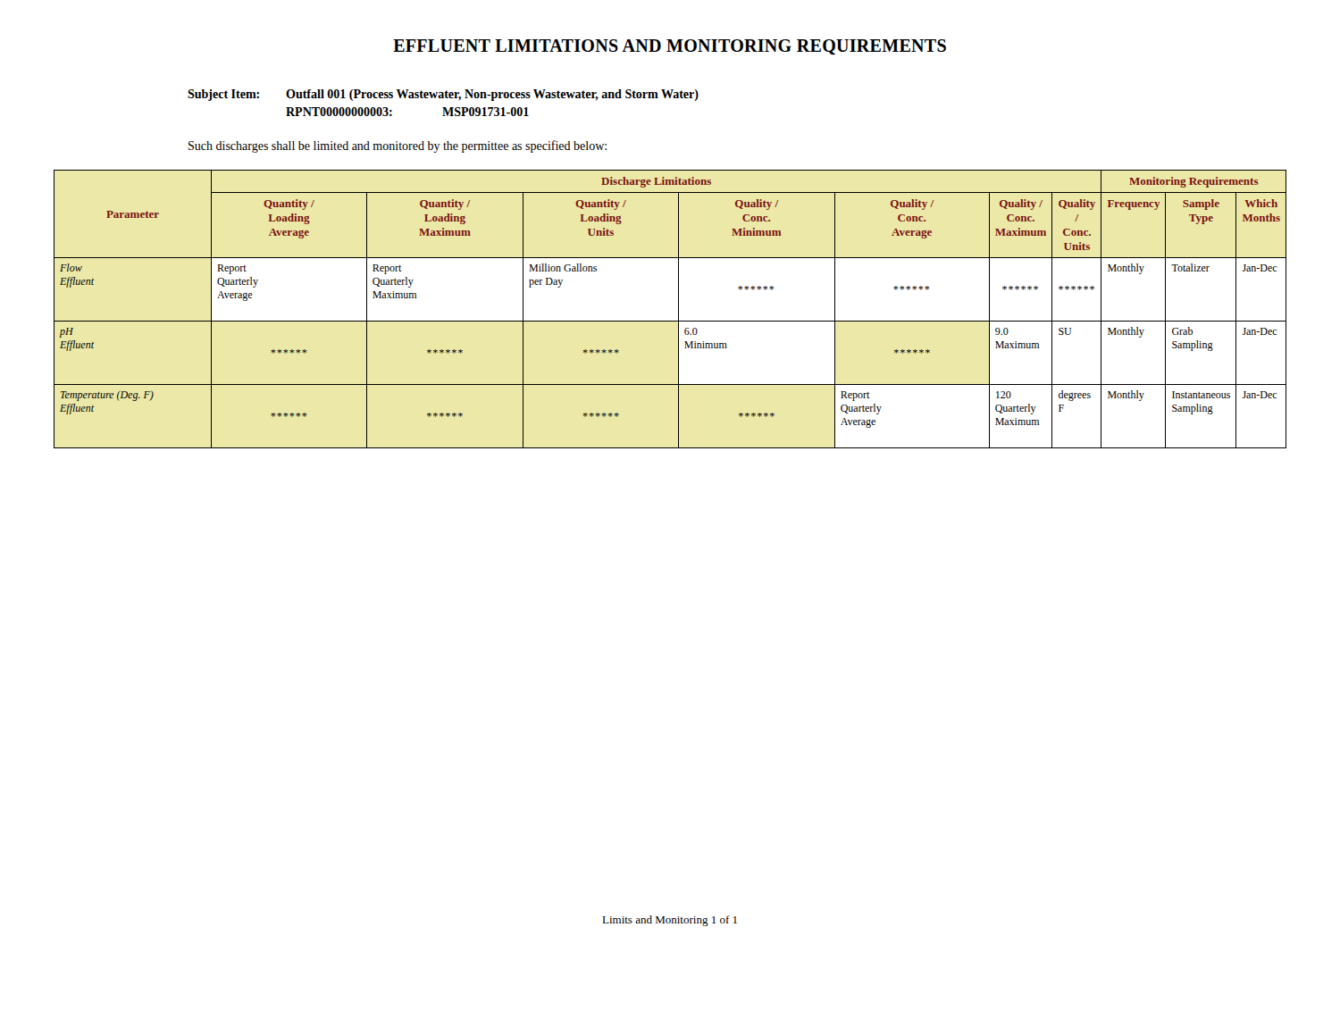EFFLUENT LIMITATIONS AND MONITORING REQUIREMENTS
Subject Item: Outfall 001 (Process Wastewater, Non-process Wastewater, and Storm Water)
RPNT00000000003: MSP091731-001
Such discharges shall be limited and monitored by the permittee as specified below:
| Parameter | Discharge Limitations | Monitoring Requirements |
| --- | --- | --- |
| Quantity / Loading Average | Quantity / Loading Maximum | Quantity / Loading Units | Quality / Conc. Minimum | Quality / Conc. Average | Quality / Conc. Maximum | Quality / Conc. Units | Frequency | Sample Type | Which Months |
| Flow Effluent | Report Quarterly Average | Report Quarterly Maximum | Million Gallons per Day | ****** | ****** | ****** | ****** | Monthly | Totalizer | Jan-Dec |
| pH Effluent | ****** | ****** | ****** | 6.0 Minimum | ****** | 9.0 Maximum | SU | Monthly | Grab Sampling | Jan-Dec |
| Temperature (Deg. F) Effluent | ****** | ****** | ****** | ****** | Report Quarterly Average | 120 Quarterly Maximum | degrees F | Monthly | Instantaneous Sampling | Jan-Dec |
Limits and Monitoring 1 of 1